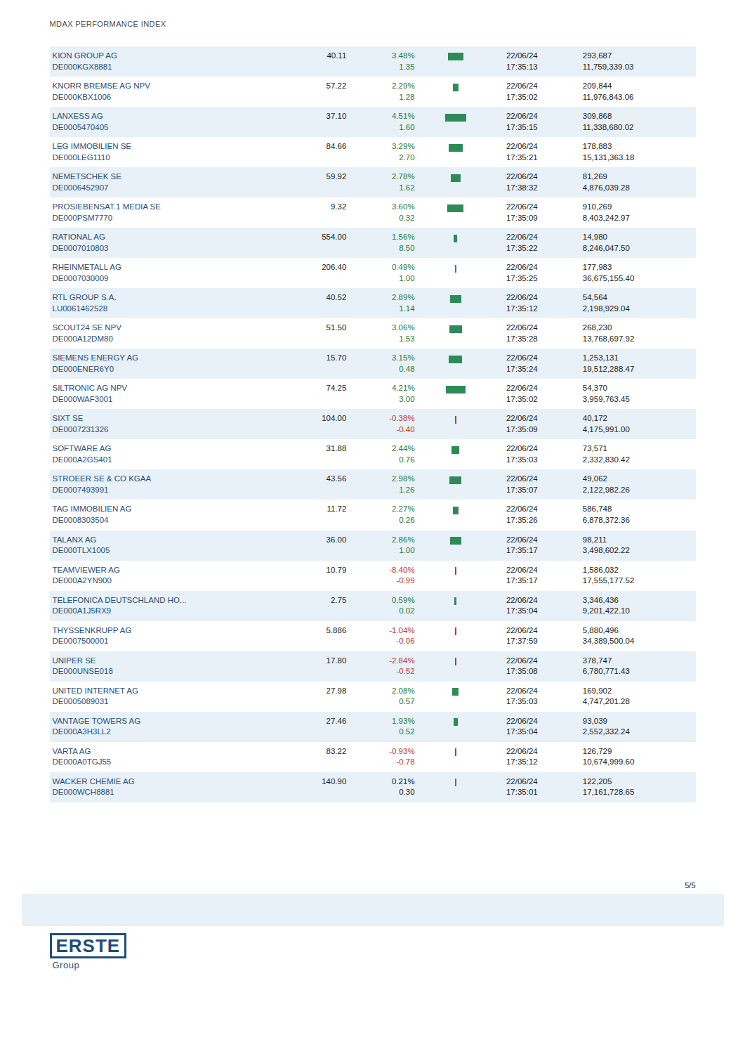MDAX PERFORMANCE INDEX
| KION GROUP AG DE000KGX8881 | 40.11 | 3.48% 1.35 | | 22/06/24 17:35:13 | 293,687 11,759,339.03 |
| KNORR BREMSE AG NPV DE000KBX1006 | 57.22 | 2.29% 1.28 | | 22/06/24 17:35:02 | 209,844 11,976,843.06 |
| LANXESS AG DE0005470405 | 37.10 | 4.51% 1.60 | | 22/06/24 17:35:15 | 309,868 11,338,680.02 |
| LEG IMMOBILIEN SE DE000LEG1110 | 84.66 | 3.29% 2.70 | | 22/06/24 17:35:21 | 178,883 15,131,363.18 |
| NEMETSCHEK SE DE0006452907 | 59.92 | 2.78% 1.62 | | 22/06/24 17:38:32 | 81,269 4,876,039.28 |
| PROSIEBENSAT.1 MEDIA SE DE000PSM7770 | 9.32 | 3.60% 0.32 | | 22/06/24 17:35:09 | 910,269 8,403,242.97 |
| RATIONAL AG DE0007010803 | 554.00 | 1.56% 8.50 | | 22/06/24 17:35:22 | 14,980 8,246,047.50 |
| RHEINMETALL AG DE0007030009 | 206.40 | 0.49% 1.00 | | 22/06/24 17:35:25 | 177,983 36,675,155.40 |
| RTL GROUP S.A. LU0061462528 | 40.52 | 2.89% 1.14 | | 22/06/24 17:35:12 | 54,564 2,198,929.04 |
| SCOUT24 SE NPV DE000A12DM80 | 51.50 | 3.06% 1.53 | | 22/06/24 17:35:28 | 268,230 13,768,697.92 |
| SIEMENS ENERGY AG DE000ENER6Y0 | 15.70 | 3.15% 0.48 | | 22/06/24 17:35:24 | 1,253,131 19,512,288.47 |
| SILTRONIC AG NPV DE000WAF3001 | 74.25 | 4.21% 3.00 | | 22/06/24 17:35:02 | 54,370 3,959,763.45 |
| SIXT SE DE0007231326 | 104.00 | -0.38% -0.40 | | 22/06/24 17:35:09 | 40,172 4,175,991.00 |
| SOFTWARE AG DE000A2GS401 | 31.88 | 2.44% 0.76 | | 22/06/24 17:35:03 | 73,571 2,332,830.42 |
| STROEER SE & CO KGAA DE0007493991 | 43.56 | 2.98% 1.26 | | 22/06/24 17:35:07 | 49,062 2,122,982.26 |
| TAG IMMOBILIEN AG DE0008303504 | 11.72 | 2.27% 0.26 | | 22/06/24 17:35:26 | 586,748 6,878,372.36 |
| TALANX AG DE000TLX1005 | 36.00 | 2.86% 1.00 | | 22/06/24 17:35:17 | 98,211 3,498,602.22 |
| TEAMVIEWER AG DE000A2YN900 | 10.79 | -8.40% -0.99 | | 22/06/24 17:35:17 | 1,586,032 17,555,177.52 |
| TELEFONICA DEUTSCHLAND HO... DE000A1J5RX9 | 2.75 | 0.59% 0.02 | | 22/06/24 17:35:04 | 3,346,436 9,201,422.10 |
| THYSSENKRUPP AG DE0007500001 | 5.886 | -1.04% -0.06 | | 22/06/24 17:37:59 | 5,880,496 34,389,500.04 |
| UNIPER SE DE000UNSE018 | 17.80 | -2.84% -0.52 | | 22/06/24 17:35:08 | 378,747 6,780,771.43 |
| UNITED INTERNET AG DE0005089031 | 27.98 | 2.08% 0.57 | | 22/06/24 17:35:03 | 169,902 4,747,201.28 |
| VANTAGE TOWERS AG DE000A3H3LL2 | 27.46 | 1.93% 0.52 | | 22/06/24 17:35:04 | 93,039 2,552,332.24 |
| VARTA AG DE000A0TGJ55 | 83.22 | -0.93% -0.78 | | 22/06/24 17:35:12 | 126,729 10,674,999.60 |
| WACKER CHEMIE AG DE000WCH8881 | 140.90 | 0.21% 0.30 | | 22/06/24 17:35:01 | 122,205 17,161,728.65 |
5/5
ERSTE
Group